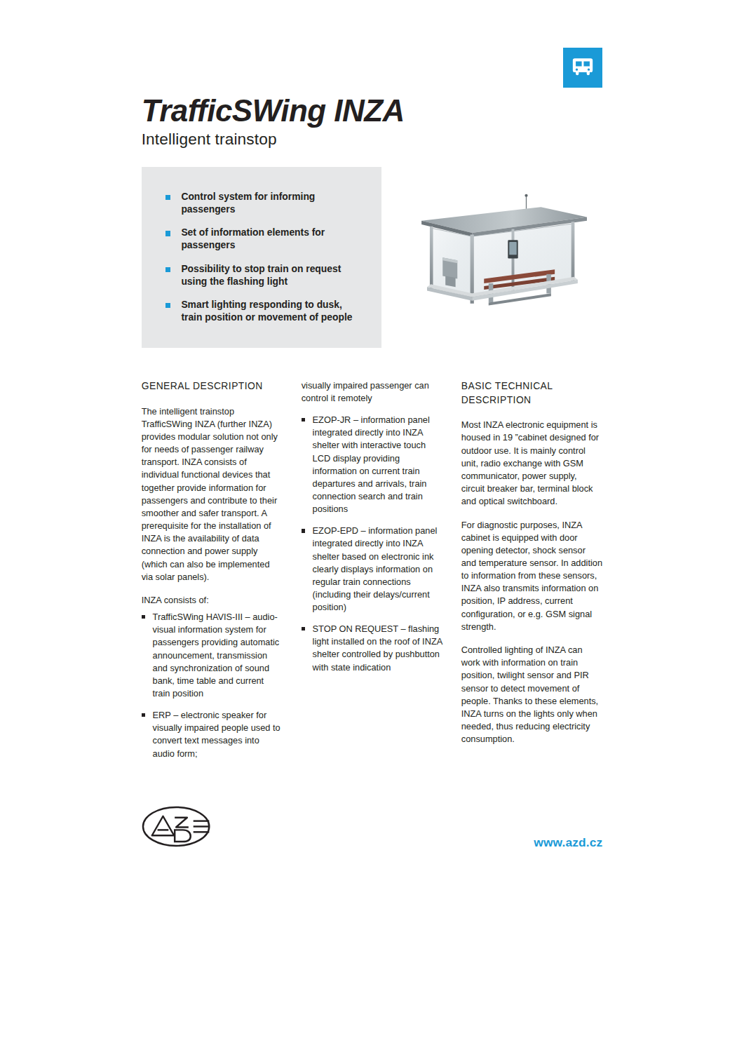TrafficSWing INZA
Intelligent trainstop
Control system for informing passengers
Set of information elements for passengers
Possibility to stop train on request using the flashing light
Smart lighting responding to dusk,
train position or movement of people
General description
The intelligent trainstop TrafficSWing INZA (further INZA) provides modular solution not only for needs of passenger railway transport. INZA consists of individual functional devices that together provide information for passengers and contribute to their smoother and safer transport. A prerequisite for the installation of INZA is the availability of data connection and power supply (which can also be implemented via solar panels).
INZA consists of:
TrafficSWing HAVIS-III – audio-visual information system for passengers providing automatic announcement, transmission and synchronization of sound bank, time table and current train position
ERP – electronic speaker for visually impaired people used to convert text messages into audio form;
visually impaired passenger can control it remotely
EZOP-JR – information panel integrated directly into INZA shelter with interactive touch LCD display providing information on current train departures and arrivals, train connection search and train positions
EZOP-EPD – information panel integrated directly into INZA shelter based on electronic ink clearly displays information on regular train connections (including their delays/current position)
STOP ON REQUEST – flashing light installed on the roof of INZA shelter controlled by pushbutton with state indication
Basic technical description
Most INZA electronic equipment is housed in 19 ”cabinet designed for outdoor use. It is mainly control unit, radio exchange with GSM communicator, power supply, circuit breaker bar, terminal block and optical switchboard.
For diagnostic purposes, INZA cabinet is equipped with door opening detector, shock sensor and temperature sensor. In addition to information from these sensors, INZA also transmits information on position, IP address, current configuration, or e.g. GSM signal strength.
Controlled lighting of INZA can work with information on train position, twilight sensor and PIR sensor to detect movement of people. Thanks to these elements, INZA turns on the lights only when needed, thus reducing electricity consumption.
www.azd.cz